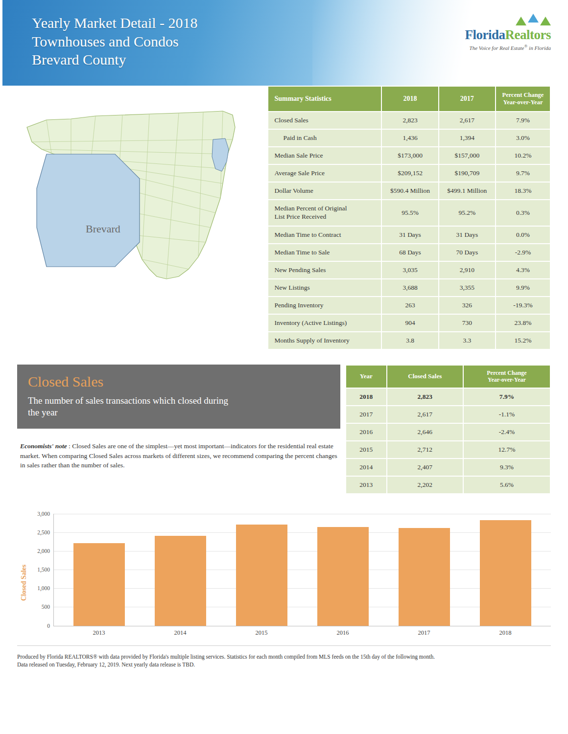Yearly Market Detail - 2018
Townhouses and Condos
Brevard County
FloridaRealtors
The Voice for Real Estate® in Florida
Brevard
| Summary Statistics | 2018 | 2017 | Percent Change Year-over-Year |
| --- | --- | --- | --- |
| Closed Sales | 2,823 | 2,617 | 7.9% |
| Paid in Cash | 1,436 | 1,394 | 3.0% |
| Median Sale Price | $173,000 | $157,000 | 10.2% |
| Average Sale Price | $209,152 | $190,709 | 9.7% |
| Dollar Volume | $590.4 Million | $499.1 Million | 18.3% |
| Median Percent of Original List Price Received | 95.5% | 95.2% | 0.3% |
| Median Time to Contract | 31 Days | 31 Days | 0.0% |
| Median Time to Sale | 68 Days | 70 Days | -2.9% |
| New Pending Sales | 3,035 | 2,910 | 4.3% |
| New Listings | 3,688 | 3,355 | 9.9% |
| Pending Inventory | 263 | 326 | -19.3% |
| Inventory (Active Listings) | 904 | 730 | 23.8% |
| Months Supply of Inventory | 3.8 | 3.3 | 15.2% |
Closed Sales
The number of sales transactions which closed during
the year
Economists' note : Closed Sales are one of the simplest—yet most important—indicators for the residential real estate market. When comparing Closed Sales across markets of different sizes, we recommend comparing the percent changes in sales rather than the number of sales.
| Year | Closed Sales | Percent Change Year-over-Year |
| --- | --- | --- |
| 2018 | 2,823 | 7.9% |
| 2017 | 2,617 | -1.1% |
| 2016 | 2,646 | -2.4% |
| 2015 | 2,712 | 12.7% |
| 2014 | 2,407 | 9.3% |
| 2013 | 2,202 | 5.6% |
Closed Sales
3,000 2,500 2,000 1,500 1,000 500 0
2013 2014 2015 2016 2017 2018
Produced by Florida REALTORS® with data provided by Florida's multiple listing services. Statistics for each month compiled from MLS feeds on the 15th day of the following month.
Data released on Tuesday, February 12, 2019. Next yearly data release is TBD.